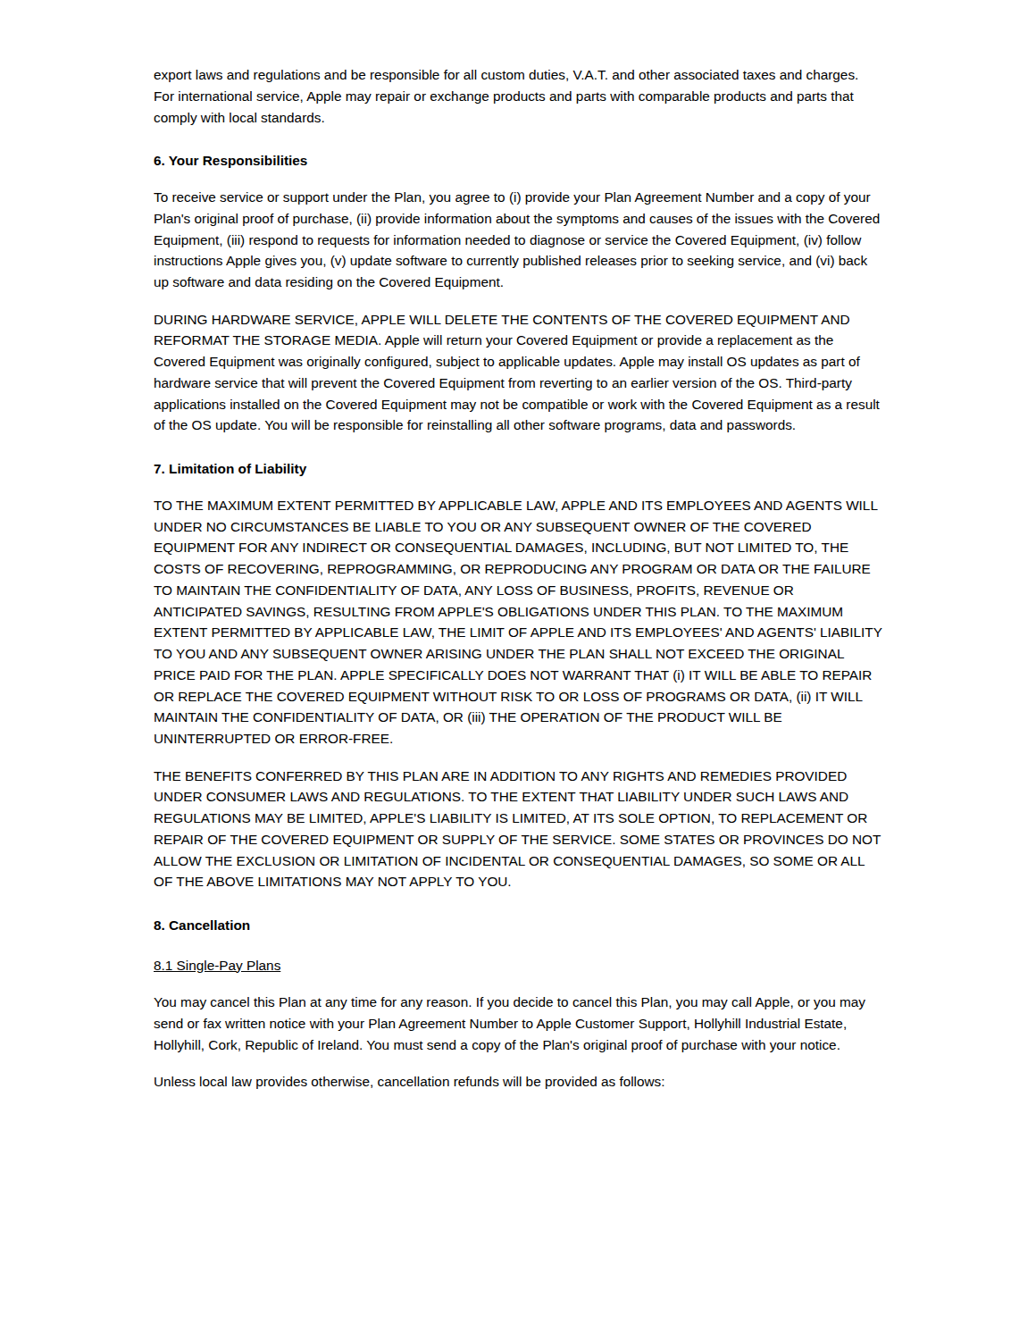export laws and regulations and be responsible for all custom duties, V.A.T. and other associated taxes and charges. For international service, Apple may repair or exchange products and parts with comparable products and parts that comply with local standards.
6. Your Responsibilities
To receive service or support under the Plan, you agree to (i) provide your Plan Agreement Number and a copy of your Plan's original proof of purchase, (ii) provide information about the symptoms and causes of the issues with the Covered Equipment, (iii) respond to requests for information needed to diagnose or service the Covered Equipment, (iv) follow instructions Apple gives you, (v) update software to currently published releases prior to seeking service, and (vi) back up software and data residing on the Covered Equipment.
DURING HARDWARE SERVICE, APPLE WILL DELETE THE CONTENTS OF THE COVERED EQUIPMENT AND REFORMAT THE STORAGE MEDIA. Apple will return your Covered Equipment or provide a replacement as the Covered Equipment was originally configured, subject to applicable updates. Apple may install OS updates as part of hardware service that will prevent the Covered Equipment from reverting to an earlier version of the OS. Third-party applications installed on the Covered Equipment may not be compatible or work with the Covered Equipment as a result of the OS update. You will be responsible for reinstalling all other software programs, data and passwords.
7. Limitation of Liability
TO THE MAXIMUM EXTENT PERMITTED BY APPLICABLE LAW, APPLE AND ITS EMPLOYEES AND AGENTS WILL UNDER NO CIRCUMSTANCES BE LIABLE TO YOU OR ANY SUBSEQUENT OWNER OF THE COVERED EQUIPMENT FOR ANY INDIRECT OR CONSEQUENTIAL DAMAGES, INCLUDING, BUT NOT LIMITED TO, THE COSTS OF RECOVERING, REPROGRAMMING, OR REPRODUCING ANY PROGRAM OR DATA OR THE FAILURE TO MAINTAIN THE CONFIDENTIALITY OF DATA, ANY LOSS OF BUSINESS, PROFITS, REVENUE OR ANTICIPATED SAVINGS, RESULTING FROM APPLE'S OBLIGATIONS UNDER THIS PLAN. TO THE MAXIMUM EXTENT PERMITTED BY APPLICABLE LAW, THE LIMIT OF APPLE AND ITS EMPLOYEES' AND AGENTS' LIABILITY TO YOU AND ANY SUBSEQUENT OWNER ARISING UNDER THE PLAN SHALL NOT EXCEED THE ORIGINAL PRICE PAID FOR THE PLAN. APPLE SPECIFICALLY DOES NOT WARRANT THAT (i) IT WILL BE ABLE TO REPAIR OR REPLACE THE COVERED EQUIPMENT WITHOUT RISK TO OR LOSS OF PROGRAMS OR DATA, (ii) IT WILL MAINTAIN THE CONFIDENTIALITY OF DATA, OR (iii) THE OPERATION OF THE PRODUCT WILL BE UNINTERRUPTED OR ERROR-FREE.
THE BENEFITS CONFERRED BY THIS PLAN ARE IN ADDITION TO ANY RIGHTS AND REMEDIES PROVIDED UNDER CONSUMER LAWS AND REGULATIONS. TO THE EXTENT THAT LIABILITY UNDER SUCH LAWS AND REGULATIONS MAY BE LIMITED, APPLE'S LIABILITY IS LIMITED, AT ITS SOLE OPTION, TO REPLACEMENT OR REPAIR OF THE COVERED EQUIPMENT OR SUPPLY OF THE SERVICE. SOME STATES OR PROVINCES DO NOT ALLOW THE EXCLUSION OR LIMITATION OF INCIDENTAL OR CONSEQUENTIAL DAMAGES, SO SOME OR ALL OF THE ABOVE LIMITATIONS MAY NOT APPLY TO YOU.
8. Cancellation
8.1 Single-Pay Plans
You may cancel this Plan at any time for any reason. If you decide to cancel this Plan, you may call Apple, or you may send or fax written notice with your Plan Agreement Number to Apple Customer Support, Hollyhill Industrial Estate, Hollyhill, Cork, Republic of Ireland. You must send a copy of the Plan's original proof of purchase with your notice.
Unless local law provides otherwise, cancellation refunds will be provided as follows: